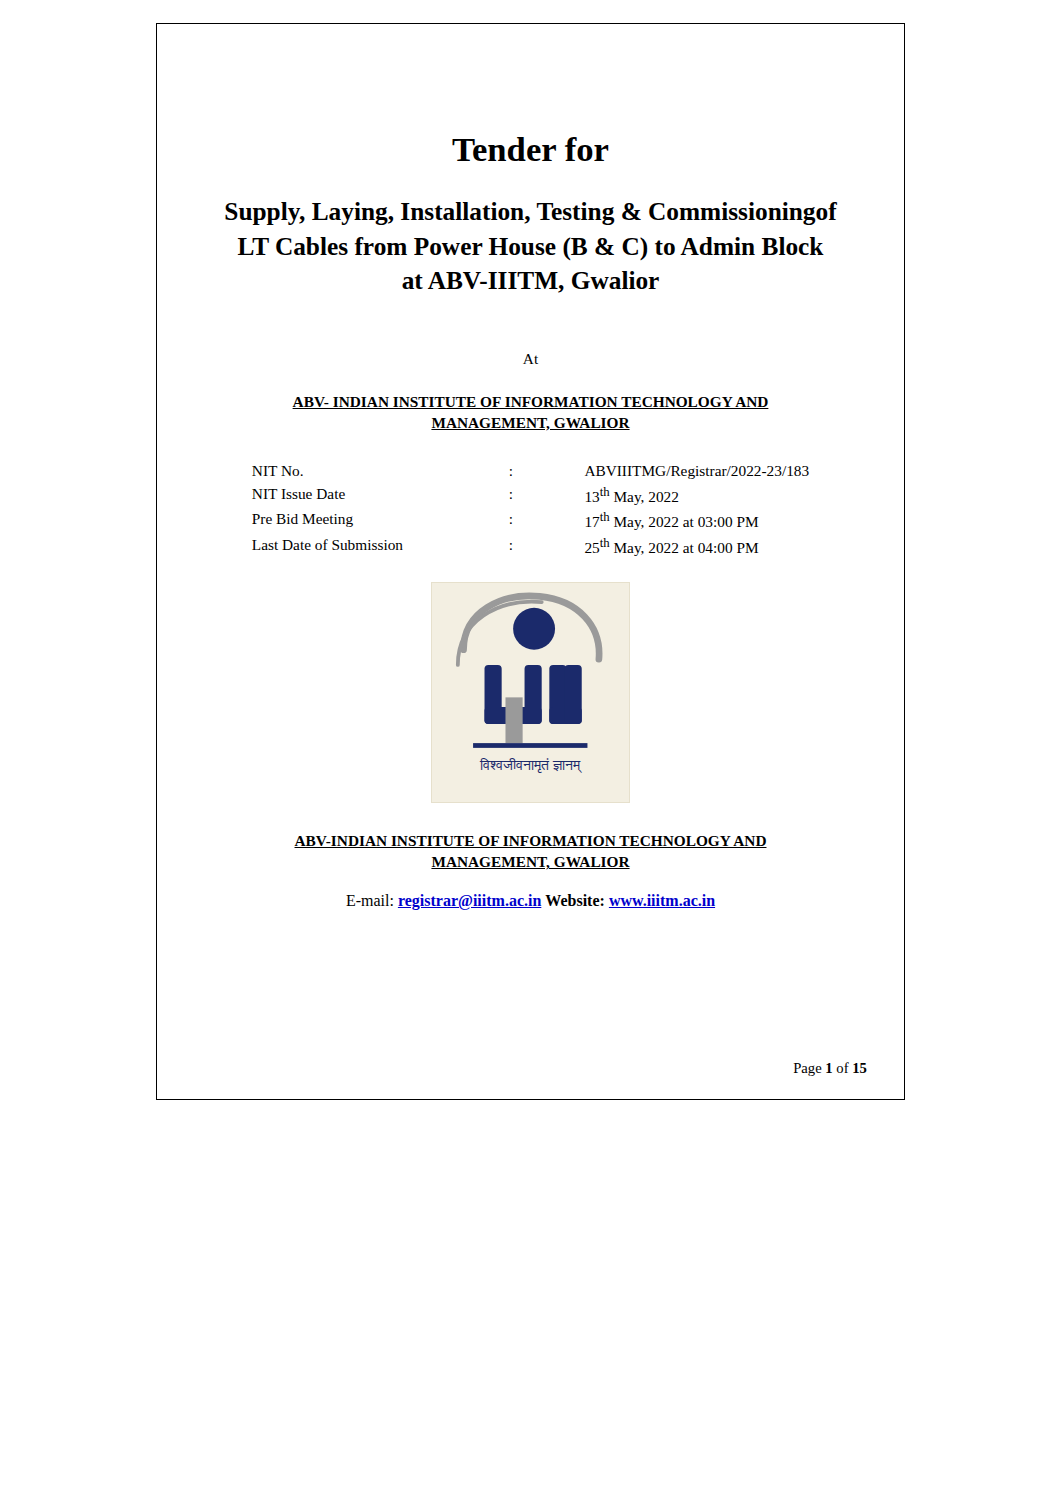Tender for
Supply, Laying, Installation, Testing & Commissioningof LT Cables from Power House (B & C) to Admin Block at ABV-IIITM, Gwalior
At
ABV- INDIAN INSTITUTE OF INFORMATION TECHNOLOGY AND
MANAGEMENT, GWALIOR
| NIT No. | : | ABVIIITMG/Registrar/2022-23/183 |
| NIT Issue Date | : | 13 th May, 2022 |
| Pre Bid Meeting | : | 17 th May, 2022 at 03:00 PM |
| Last Date of Submission | : | 25 th May, 2022 at 04:00 PM |
विश्वजीवनामृतं ज्ञानम्
ABV-INDIAN INSTITUTE OF INFORMATION TECHNOLOGY AND
MANAGEMENT, GWALIOR
E-mail: registrar@iiitm.ac.in Website: www.iiitm.ac.in
Page 1 of 15